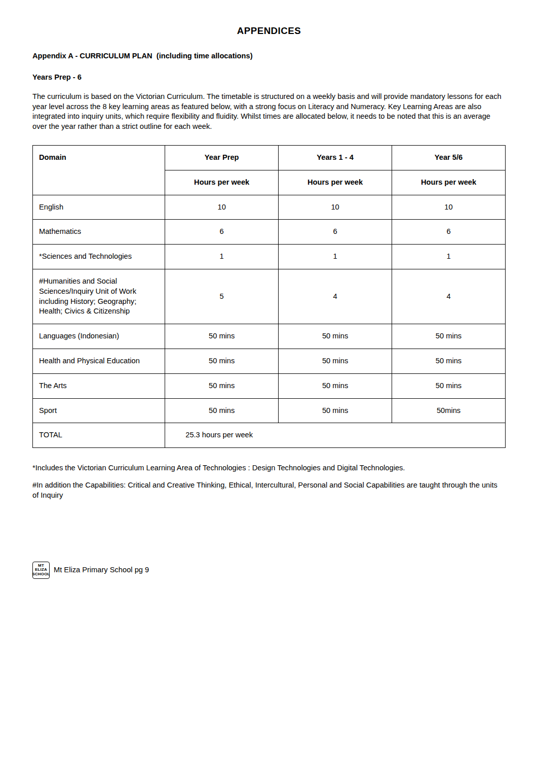APPENDICES
Appendix A - CURRICULUM PLAN (including time allocations)
Years Prep - 6
The curriculum is based on the Victorian Curriculum. The timetable is structured on a weekly basis and will provide mandatory lessons for each year level across the 8 key learning areas as featured below, with a strong focus on Literacy and Numeracy. Key Learning Areas are also integrated into inquiry units, which require flexibility and fluidity. Whilst times are allocated below, it needs to be noted that this is an average over the year rather than a strict outline for each week.
| Domain | Year Prep | Years 1 - 4 | Year 5/6 |
| --- | --- | --- | --- |
| Hours per week | Hours per week | Hours per week |
| English | 10 | 10 | 10 |
| Mathematics | 6 | 6 | 6 |
| *Sciences and Technologies | 1 | 1 | 1 |
| #Humanities and Social Sciences/Inquiry Unit of Work including History; Geography; Health; Civics & Citizenship | 5 | 4 | 4 |
| Languages (Indonesian) | 50 mins | 50 mins | 50 mins |
| Health and Physical Education | 50 mins | 50 mins | 50 mins |
| The Arts | 50 mins | 50 mins | 50 mins |
| Sport | 50 mins | 50 mins | 50mins |
| TOTAL | 25.3 hours per week |
*Includes the Victorian Curriculum Learning Area of Technologies : Design Technologies and Digital Technologies.
#In addition the Capabilities: Critical and Creative Thinking, Ethical, Intercultural, Personal and Social Capabilities are taught through the units of Inquiry
MT
ELIZA
SCHOOL Mt Eliza Primary School pg 9